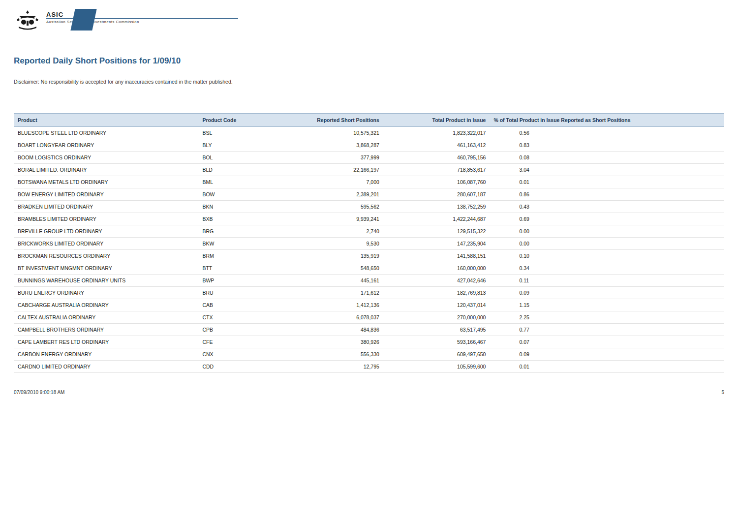ASIC
Australian Securities & Investments Commission
Reported Daily Short Positions for 1/09/10
Disclaimer: No responsibility is accepted for any inaccuracies contained in the matter published.
| Product | Product Code | Reported Short Positions | Total Product in Issue | % of Total Product in Issue Reported as Short Positions |
| --- | --- | --- | --- | --- |
| BLUESCOPE STEEL LTD ORDINARY | BSL | 10,575,321 | 1,823,322,017 | 0.56 |
| BOART LONGYEAR ORDINARY | BLY | 3,868,287 | 461,163,412 | 0.83 |
| BOOM LOGISTICS ORDINARY | BOL | 377,999 | 460,795,156 | 0.08 |
| BORAL LIMITED. ORDINARY | BLD | 22,166,197 | 718,853,617 | 3.04 |
| BOTSWANA METALS LTD ORDINARY | BML | 7,000 | 106,087,760 | 0.01 |
| BOW ENERGY LIMITED ORDINARY | BOW | 2,389,201 | 280,607,187 | 0.86 |
| BRADKEN LIMITED ORDINARY | BKN | 595,562 | 138,752,259 | 0.43 |
| BRAMBLES LIMITED ORDINARY | BXB | 9,939,241 | 1,422,244,687 | 0.69 |
| BREVILLE GROUP LTD ORDINARY | BRG | 2,740 | 129,515,322 | 0.00 |
| BRICKWORKS LIMITED ORDINARY | BKW | 9,530 | 147,235,904 | 0.00 |
| BROCKMAN RESOURCES ORDINARY | BRM | 135,919 | 141,588,151 | 0.10 |
| BT INVESTMENT MNGMNT ORDINARY | BTT | 548,650 | 160,000,000 | 0.34 |
| BUNNINGS WAREHOUSE ORDINARY UNITS | BWP | 445,161 | 427,042,646 | 0.11 |
| BURU ENERGY ORDINARY | BRU | 171,612 | 182,769,813 | 0.09 |
| CABCHARGE AUSTRALIA ORDINARY | CAB | 1,412,136 | 120,437,014 | 1.15 |
| CALTEX AUSTRALIA ORDINARY | CTX | 6,078,037 | 270,000,000 | 2.25 |
| CAMPBELL BROTHERS ORDINARY | CPB | 484,836 | 63,517,495 | 0.77 |
| CAPE LAMBERT RES LTD ORDINARY | CFE | 380,926 | 593,166,467 | 0.07 |
| CARBON ENERGY ORDINARY | CNX | 556,330 | 609,497,650 | 0.09 |
| CARDNO LIMITED ORDINARY | CDD | 12,795 | 105,599,600 | 0.01 |
07/09/2010 9:00:18 AM 5